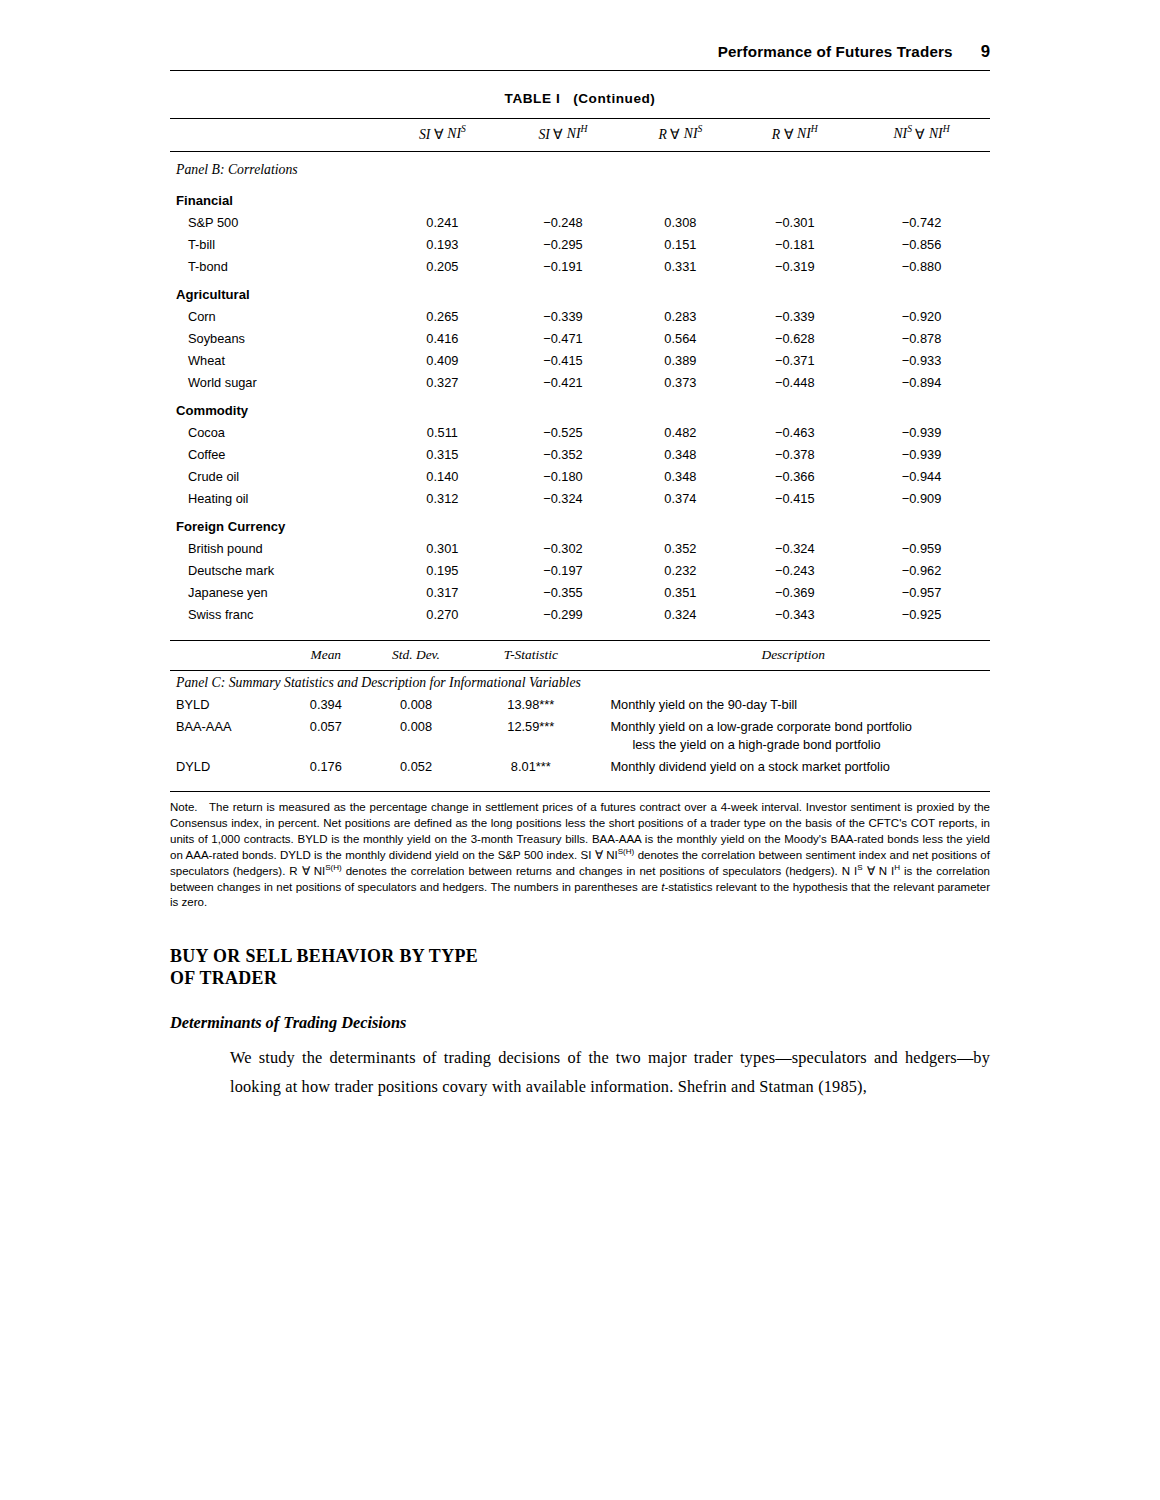Performance of Futures Traders 9
TABLE I (Continued)
| | SI ∀ NI S | SI ∀ NI H | R ∀ NI S | R ∀ NI H | NI S ∀ NI H |
| --- | --- | --- | --- | --- | --- |
| Panel B: Correlations |
| Financial |
| S&P 500 | 0.241 | −0.248 | 0.308 | −0.301 | −0.742 |
| T-bill | 0.193 | −0.295 | 0.151 | −0.181 | −0.856 |
| T-bond | 0.205 | −0.191 | 0.331 | −0.319 | −0.880 |
| Agricultural |
| Corn | 0.265 | −0.339 | 0.283 | −0.339 | −0.920 |
| Soybeans | 0.416 | −0.471 | 0.564 | −0.628 | −0.878 |
| Wheat | 0.409 | −0.415 | 0.389 | −0.371 | −0.933 |
| World sugar | 0.327 | −0.421 | 0.373 | −0.448 | −0.894 |
| Commodity |
| Cocoa | 0.511 | −0.525 | 0.482 | −0.463 | −0.939 |
| Coffee | 0.315 | −0.352 | 0.348 | −0.378 | −0.939 |
| Crude oil | 0.140 | −0.180 | 0.348 | −0.366 | −0.944 |
| Heating oil | 0.312 | −0.324 | 0.374 | −0.415 | −0.909 |
| Foreign Currency |
| British pound | 0.301 | −0.302 | 0.352 | −0.324 | −0.959 |
| Deutsche mark | 0.195 | −0.197 | 0.232 | −0.243 | −0.962 |
| Japanese yen | 0.317 | −0.355 | 0.351 | −0.369 | −0.957 |
| Swiss franc | 0.270 | −0.299 | 0.324 | −0.343 | −0.925 |
| | Mean | Std. Dev. | T-Statistic | Description |
| --- | --- | --- | --- | --- |
| Panel C: Summary Statistics and Description for Informational Variables |
| BYLD | 0.394 | 0.008 | 13.98*** | Monthly yield on the 90-day T-bill |
| BAA-AAA | 0.057 | 0.008 | 12.59*** | Monthly yield on a low-grade corporate bond portfolio less the yield on a high-grade bond portfolio |
| DYLD | 0.176 | 0.052 | 8.01*** | Monthly dividend yield on a stock market portfolio |
Note. The return is measured as the percentage change in settlement prices of a futures contract over a 4-week interval. Investor sentiment is proxied by the Consensus index, in percent. Net positions are defined as the long positions less the short positions of a trader type on the basis of the CFTC's COT reports, in units of 1,000 contracts. BYLD is the monthly yield on the 3-month Treasury bills. BAA-AAA is the monthly yield on the Moody's BAA-rated bonds less the yield on AAA-rated bonds. DYLD is the monthly dividend yield on the S&P 500 index. SI ∀ NIS(H) denotes the correlation between sentiment index and net positions of speculators (hedgers). R ∀ NIS(H) denotes the correlation between returns and changes in net positions of speculators (hedgers). N IS ∀ N IH is the correlation between changes in net positions of speculators and hedgers. The numbers in parentheses are t-statistics relevant to the hypothesis that the relevant parameter is zero.
BUY OR SELL BEHAVIOR BY TYPE
OF TRADER
Determinants of Trading Decisions
We study the determinants of trading decisions of the two major trader types—speculators and hedgers—by looking at how trader positions covary with available information. Shefrin and Statman (1985),